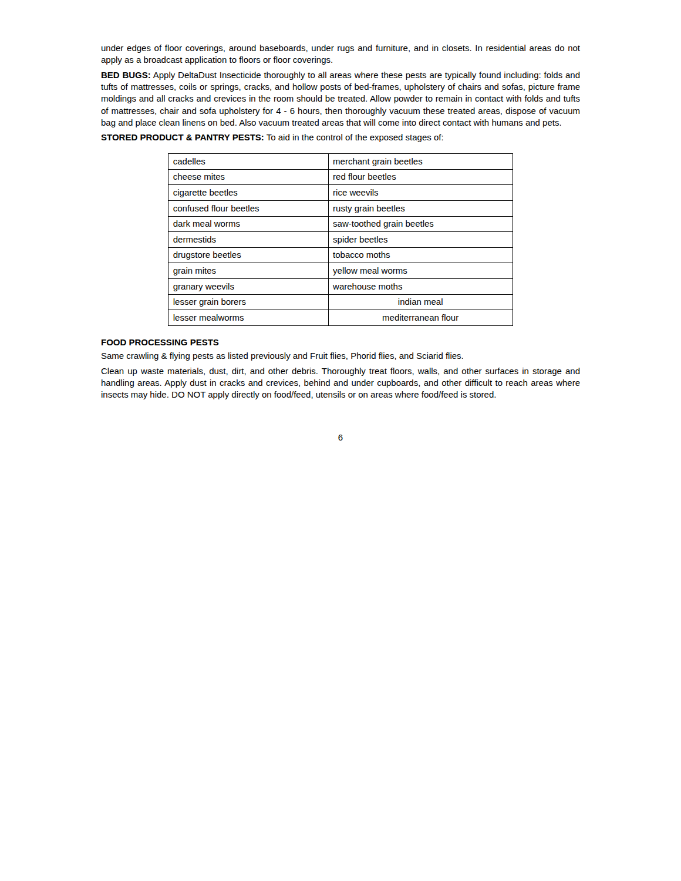under edges of floor coverings, around baseboards, under rugs and furniture, and in closets. In residential areas do not apply as a broadcast application to floors or floor coverings.
BED BUGS: Apply DeltaDust Insecticide thoroughly to all areas where these pests are typically found including: folds and tufts of mattresses, coils or springs, cracks, and hollow posts of bed-frames, upholstery of chairs and sofas, picture frame moldings and all cracks and crevices in the room should be treated. Allow powder to remain in contact with folds and tufts of mattresses, chair and sofa upholstery for 4 - 6 hours, then thoroughly vacuum these treated areas, dispose of vacuum bag and place clean linens on bed. Also vacuum treated areas that will come into direct contact with humans and pets.
STORED PRODUCT & PANTRY PESTS: To aid in the control of the exposed stages of:
| cadelles | merchant grain beetles |
| cheese mites | red flour beetles |
| cigarette beetles | rice weevils |
| confused flour beetles | rusty grain beetles |
| dark meal worms | saw-toothed grain beetles |
| dermestids | spider beetles |
| drugstore beetles | tobacco moths |
| grain mites | yellow meal worms |
| granary weevils | warehouse moths |
| lesser grain borers | indian meal |
| lesser mealworms | mediterranean flour |
Food Processing Pests
Same crawling & flying pests as listed previously and Fruit flies, Phorid flies, and Sciarid flies.
Clean up waste materials, dust, dirt, and other debris. Thoroughly treat floors, walls, and other surfaces in storage and handling areas. Apply dust in cracks and crevices, behind and under cupboards, and other difficult to reach areas where insects may hide. DO NOT apply directly on food/feed, utensils or on areas where food/feed is stored.
6